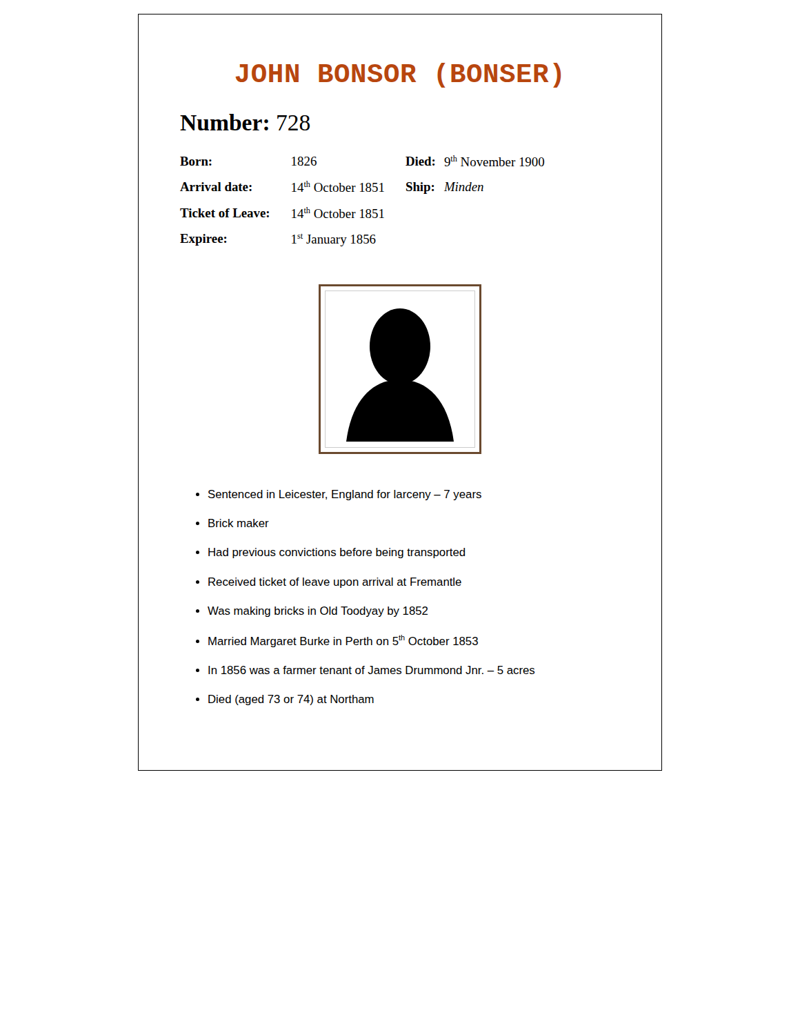JOHN BONSOR (BONSER)
Number: 728
| Born: | 1826 | Died: | 9 th November 1900 |
| Arrival date: | 14 th October 1851 | Ship: | Minden |
| Ticket of Leave: | 14 th October 1851 |
| Expiree: | 1 st January 1856 |
Sentenced in Leicester, England for larceny – 7 years
Brick maker
Had previous convictions before being transported
Received ticket of leave upon arrival at Fremantle
Was making bricks in Old Toodyay by 1852
Married Margaret Burke in Perth on 5th October 1853
In 1856 was a farmer tenant of James Drummond Jnr. – 5 acres
Died (aged 73 or 74) at Northam